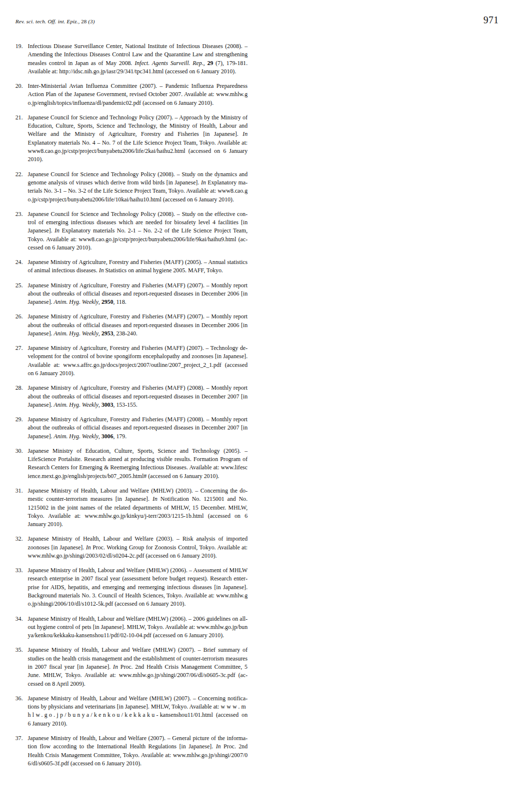Rev. sci. tech. Off. int. Epiz., 28 (3)
971
Infectious Disease Surveillance Center, National Institute of Infectious Diseases (2008). – Amending the Infectious Diseases Control Law and the Quarantine Law and strengthening measles control in Japan as of May 2008. Infect. Agents Surveill. Rep., 29 (7), 179-181. Available at: http://idsc.nih.go.jp/iasr/29/341/tpc341.html (accessed on 6 January 2010).
Inter-Ministerial Avian Influenza Committee (2007). – Pandemic Influenza Preparedness Action Plan of the Japanese Government, revised October 2007. Available at: www.mhlw.go.jp/english/topics/influenza/dl/pandemic02.pdf (accessed on 6 January 2010).
Japanese Council for Science and Technology Policy (2007). – Approach by the Ministry of Education, Culture, Sports, Science and Technology, the Ministry of Health, Labour and Welfare and the Ministry of Agriculture, Forestry and Fisheries [in Japanese]. In Explanatory materials No. 4 – No. 7 of the Life Science Project Team, Tokyo. Available at: www8.cao.go.jp/cstp/project/bunyabetu2006/life/2kai/haihu2.html (accessed on 6 January 2010).
Japanese Council for Science and Technology Policy (2008). – Study on the dynamics and genome analysis of viruses which derive from wild birds [in Japanese]. In Explanatory materials No. 3-1 – No. 3-2 of the Life Science Project Team, Tokyo. Available at: www8.cao.go.jp/cstp/project/bunyabetu2006/life/10kai/haihu10.html (accessed on 6 January 2010).
Japanese Council for Science and Technology Policy (2008). – Study on the effective control of emerging infectious diseases which are needed for biosafety level 4 facilities [in Japanese]. In Explanatory materials No. 2-1 – No. 2-2 of the Life Science Project Team, Tokyo. Available at: www8.cao.go.jp/cstp/project/bunyabetu2006/life/9kai/haihu9.html (accessed on 6 January 2010).
Japanese Ministry of Agriculture, Forestry and Fisheries (MAFF) (2005). – Annual statistics of animal infectious diseases. In Statistics on animal hygiene 2005. MAFF, Tokyo.
Japanese Ministry of Agriculture, Forestry and Fisheries (MAFF) (2007). – Monthly report about the outbreaks of official diseases and report-requested diseases in December 2006 [in Japanese]. Anim. Hyg. Weekly, 2950, 118.
Japanese Ministry of Agriculture, Forestry and Fisheries (MAFF) (2007). – Monthly report about the outbreaks of official diseases and report-requested diseases in December 2006 [in Japanese]. Anim. Hyg. Weekly, 2953, 238-240.
Japanese Ministry of Agriculture, Forestry and Fisheries (MAFF) (2007). – Technology development for the control of bovine spongiform encephalopathy and zoonoses [in Japanese]. Available at: www.s.affrc.go.jp/docs/project/2007/outline/2007_project_2_1.pdf (accessed on 6 January 2010).
Japanese Ministry of Agriculture, Forestry and Fisheries (MAFF) (2008). – Monthly report about the outbreaks of official diseases and report-requested diseases in December 2007 [in Japanese]. Anim. Hyg. Weekly, 3003, 153-155.
Japanese Ministry of Agriculture, Forestry and Fisheries (MAFF) (2008). – Monthly report about the outbreaks of official diseases and report-requested diseases in December 2007 [in Japanese]. Anim. Hyg. Weekly, 3006, 179.
Japanese Ministry of Education, Culture, Sports, Science and Technology (2005). – LifeScience Portalsite. Research aimed at producing visible results. Formation Program of Research Centers for Emerging & Reemerging Infectious Diseases. Available at: www.lifescience.mext.go.jp/english/projects/b07_2005.html# (accessed on 6 January 2010).
Japanese Ministry of Health, Labour and Welfare (MHLW) (2003). – Concerning the domestic counter-terrorism measures [in Japanese]. In Notification No. 1215001 and No. 1215002 in the joint names of the related departments of MHLW, 15 December. MHLW, Tokyo. Available at: www.mhlw.go.jp/kinkyu/j-terr/2003/1215-1b.html (accessed on 6 January 2010).
Japanese Ministry of Health, Labour and Welfare (2003). – Risk analysis of imported zoonoses [in Japanese]. In Proc. Working Group for Zoonosis Control, Tokyo. Available at: www.mhlw.go.jp/shingi/2003/02/dl/s0204-2c.pdf (accessed on 6 January 2010).
Japanese Ministry of Health, Labour and Welfare (MHLW) (2006). – Assessment of MHLW research enterprise in 2007 fiscal year (assessment before budget request). Research enterprise for AIDS, hepatitis, and emerging and reemerging infectious diseases [in Japanese]. Background materials No. 3. Council of Health Sciences, Tokyo. Available at: www.mhlw.go.jp/shingi/2006/10/dl/s1012-5k.pdf (accessed on 6 January 2010).
Japanese Ministry of Health, Labour and Welfare (MHLW) (2006). – 2006 guidelines on all-out hygiene control of pets [in Japanese]. MHLW, Tokyo. Available at: www.mhlw.go.jp/bunya/kenkou/kekkaku-kansenshou11/pdf/02-10-04.pdf (accessed on 6 January 2010).
Japanese Ministry of Health, Labour and Welfare (MHLW) (2007). – Brief summary of studies on the health crisis management and the establishment of counter-terrorism measures in 2007 fiscal year [in Japanese]. In Proc. 2nd Health Crisis Management Committee, 5 June. MHLW, Tokyo. Available at: www.mhlw.go.jp/shingi/2007/06/dl/s0605-3c.pdf (accessed on 8 April 2009).
Japanese Ministry of Health, Labour and Welfare (MHLW) (2007). – Concerning notifications by physicians and veterinarians [in Japanese]. MHLW, Tokyo. Available at: www.mhlw.go.jp/bunya/kenkou/kekkaku-kansenshou11/01.html (accessed on 6 January 2010).
Japanese Ministry of Health, Labour and Welfare (2007). – General picture of the information flow according to the International Health Regulations [in Japanese]. In Proc. 2nd Health Crisis Management Committee, Tokyo. Available at: www.mhlw.go.jp/shingi/2007/06/dl/s0605-3f.pdf (accessed on 6 January 2010).